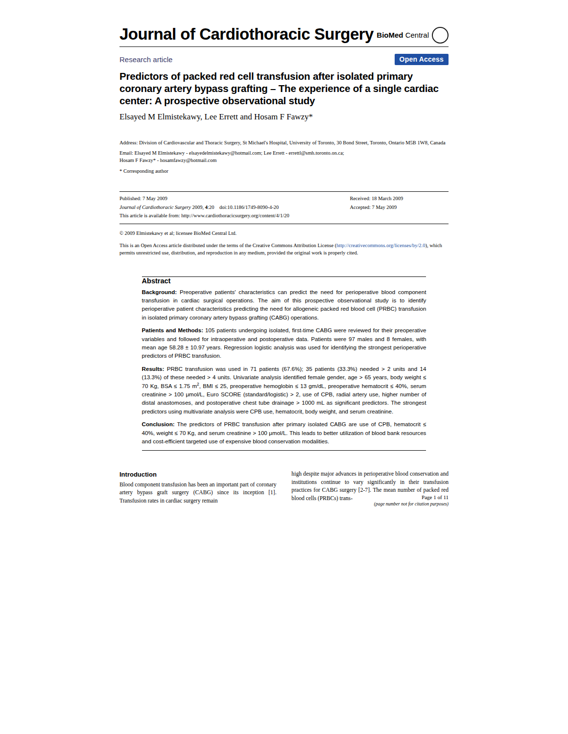Journal of Cardiothoracic Surgery
BioMed Central
Research article
Open Access
Predictors of packed red cell transfusion after isolated primary coronary artery bypass grafting – The experience of a single cardiac center: A prospective observational study
Elsayed M Elmistekawy, Lee Errett and Hosam F Fawzy*
Address: Division of Cardiovascular and Thoracic Surgery, St Michael's Hospital, University of Toronto, 30 Bond Street, Toronto, Ontario M5B 1W8, Canada
Email: Elsayed M Elmistekawy - elsayedelmistekawy@hotmail.com; Lee Errett - errettl@smh.toronto.on.ca;
Hosam F Fawzy* - hosamfawzy@hotmail.com
* Corresponding author
Published: 7 May 2009
Journal of Cardiothoracic Surgery 2009, 4:20 doi:10.1186/1749-8090-4-20
This article is available from: http://www.cardiothoracicsurgery.org/content/4/1/20
Received: 18 March 2009
Accepted: 7 May 2009
© 2009 Elmistekawy et al; licensee BioMed Central Ltd.
This is an Open Access article distributed under the terms of the Creative Commons Attribution License (http://creativecommons.org/licenses/by/2.0), which permits unrestricted use, distribution, and reproduction in any medium, provided the original work is properly cited.
Abstract
Background: Preoperative patients' characteristics can predict the need for perioperative blood component transfusion in cardiac surgical operations. The aim of this prospective observational study is to identify perioperative patient characteristics predicting the need for allogeneic packed red blood cell (PRBC) transfusion in isolated primary coronary artery bypass grafting (CABG) operations.
Patients and Methods: 105 patients undergoing isolated, first-time CABG were reviewed for their preoperative variables and followed for intraoperative and postoperative data. Patients were 97 males and 8 females, with mean age 58.28 ± 10.97 years. Regression logistic analysis was used for identifying the strongest perioperative predictors of PRBC transfusion.
Results: PRBC transfusion was used in 71 patients (67.6%); 35 patients (33.3%) needed > 2 units and 14 (13.3%) of these needed > 4 units. Univariate analysis identified female gender, age > 65 years, body weight ≤ 70 Kg, BSA ≤ 1.75 m2, BMI ≤ 25, preoperative hemoglobin ≤ 13 gm/dL, preoperative hematocrit ≤ 40%, serum creatinine > 100 μmol/L, Euro SCORE (standard/logistic) > 2, use of CPB, radial artery use, higher number of distal anastomoses, and postoperative chest tube drainage > 1000 mL as significant predictors. The strongest predictors using multivariate analysis were CPB use, hematocrit, body weight, and serum creatinine.
Conclusion: The predictors of PRBC transfusion after primary isolated CABG are use of CPB, hematocrit ≤ 40%, weight ≤ 70 Kg, and serum creatinine > 100 μmol/L. This leads to better utilization of blood bank resources and cost-efficient targeted use of expensive blood conservation modalities.
Introduction
Blood component transfusion has been an important part of coronary artery bypass graft surgery (CABG) since its inception [1]. Transfusion rates in cardiac surgery remain
high despite major advances in perioperative blood conservation and institutions continue to vary significantly in their transfusion practices for CABG surgery [2-7]. The mean number of packed red blood cells (PRBCs) trans-
Page 1 of 11
(page number not for citation purposes)